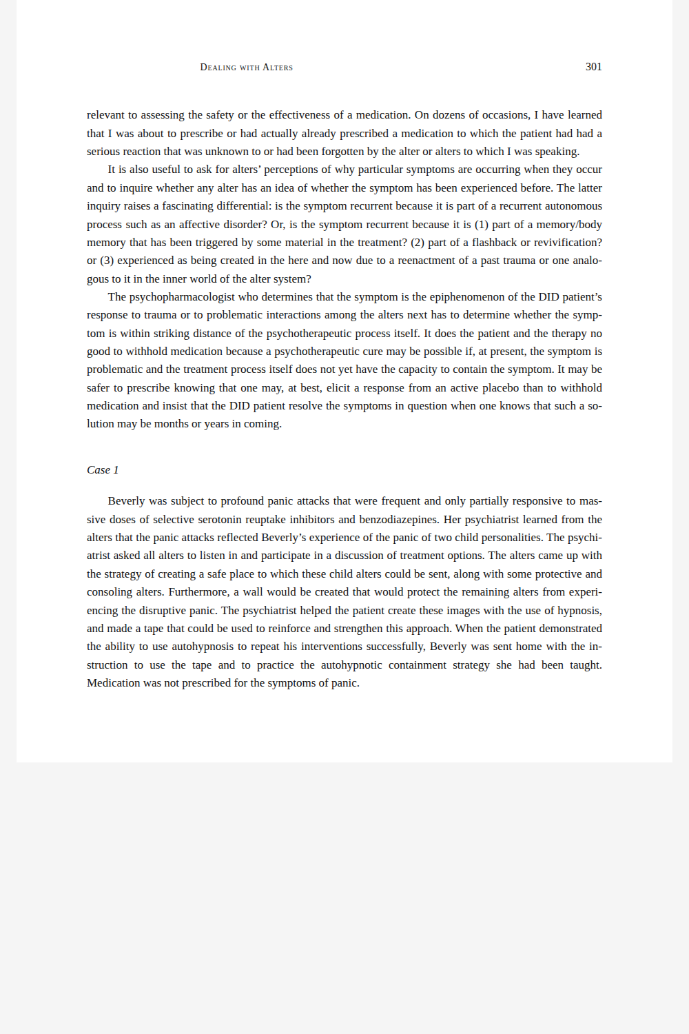Dealing with Alters 301
relevant to assessing the safety or the effectiveness of a medication. On dozens of occasions, I have learned that I was about to prescribe or had actually already prescribed a medication to which the patient had had a serious reaction that was unknown to or had been forgotten by the alter or alters to which I was speaking.
It is also useful to ask for alters’ perceptions of why particular symptoms are occurring when they occur and to inquire whether any alter has an idea of whether the symptom has been experienced before. The latter inquiry raises a fascinating differential: is the symptom recurrent because it is part of a recurrent autonomous process such as an affective disorder? Or, is the symptom recurrent because it is (1) part of a memory/body memory that has been triggered by some material in the treatment? (2) part of a flashback or revivification? or (3) experienced as being created in the here and now due to a reenactment of a past trauma or one analogous to it in the inner world of the alter system?
The psychopharmacologist who determines that the symptom is the epiphenomenon of the DID patient’s response to trauma or to problematic interactions among the alters next has to determine whether the symptom is within striking distance of the psychotherapeutic process itself. It does the patient and the therapy no good to withhold medication because a psychotherapeutic cure may be possible if, at present, the symptom is problematic and the treatment process itself does not yet have the capacity to contain the symptom. It may be safer to prescribe knowing that one may, at best, elicit a response from an active placebo than to withhold medication and insist that the DID patient resolve the symptoms in question when one knows that such a solution may be months or years in coming.
Case 1
Beverly was subject to profound panic attacks that were frequent and only partially responsive to massive doses of selective serotonin reuptake inhibitors and benzodiazepines. Her psychiatrist learned from the alters that the panic attacks reflected Beverly’s experience of the panic of two child personalities. The psychiatrist asked all alters to listen in and participate in a discussion of treatment options. The alters came up with the strategy of creating a safe place to which these child alters could be sent, along with some protective and consoling alters. Furthermore, a wall would be created that would protect the remaining alters from experiencing the disruptive panic. The psychiatrist helped the patient create these images with the use of hypnosis, and made a tape that could be used to reinforce and strengthen this approach. When the patient demonstrated the ability to use autohypnosis to repeat his interventions successfully, Beverly was sent home with the instruction to use the tape and to practice the autohypnotic containment strategy she had been taught. Medication was not prescribed for the symptoms of panic.